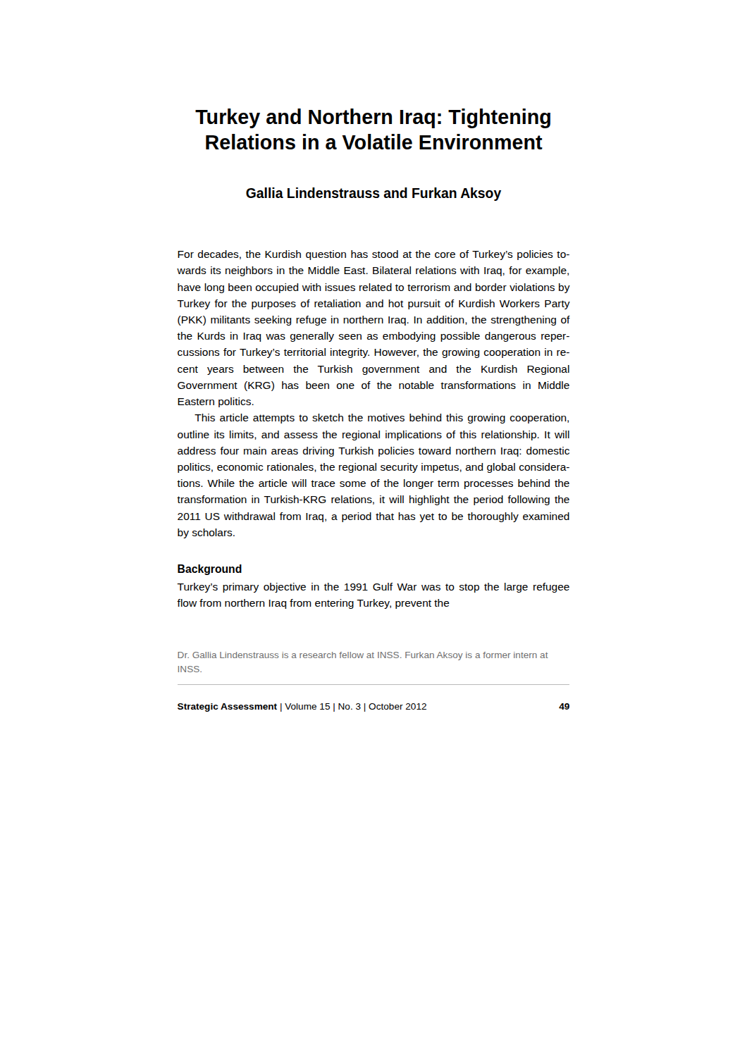Turkey and Northern Iraq: Tightening
Relations in a Volatile Environment
Gallia Lindenstrauss and Furkan Aksoy
For decades, the Kurdish question has stood at the core of Turkey’s policies towards its neighbors in the Middle East. Bilateral relations with Iraq, for example, have long been occupied with issues related to terrorism and border violations by Turkey for the purposes of retaliation and hot pursuit of Kurdish Workers Party (PKK) militants seeking refuge in northern Iraq. In addition, the strengthening of the Kurds in Iraq was generally seen as embodying possible dangerous repercussions for Turkey’s territorial integrity. However, the growing cooperation in recent years between the Turkish government and the Kurdish Regional Government (KRG) has been one of the notable transformations in Middle Eastern politics.
This article attempts to sketch the motives behind this growing cooperation, outline its limits, and assess the regional implications of this relationship. It will address four main areas driving Turkish policies toward northern Iraq: domestic politics, economic rationales, the regional security impetus, and global considerations. While the article will trace some of the longer term processes behind the transformation in Turkish-KRG relations, it will highlight the period following the 2011 US withdrawal from Iraq, a period that has yet to be thoroughly examined by scholars.
Background
Turkey’s primary objective in the 1991 Gulf War was to stop the large refugee flow from northern Iraq from entering Turkey, prevent the
Dr. Gallia Lindenstrauss is a research fellow at INSS. Furkan Aksoy is a former intern at INSS.
Strategic Assessment | Volume 15 | No. 3 | October 2012
49